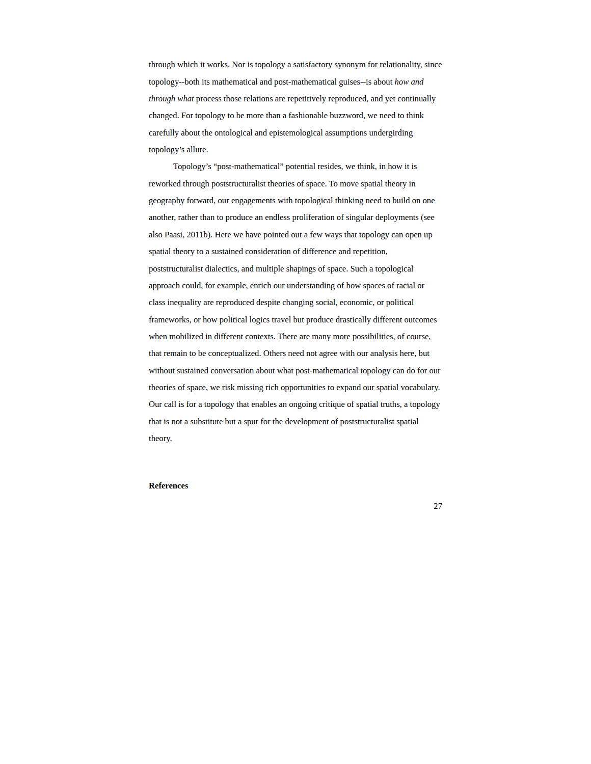through which it works. Nor is topology a satisfactory synonym for relationality, since topology--both its mathematical and post-mathematical guises--is about how and through what process those relations are repetitively reproduced, and yet continually changed. For topology to be more than a fashionable buzzword, we need to think carefully about the ontological and epistemological assumptions undergirding topology’s allure.
Topology’s “post-mathematical” potential resides, we think, in how it is reworked through poststructuralist theories of space. To move spatial theory in geography forward, our engagements with topological thinking need to build on one another, rather than to produce an endless proliferation of singular deployments (see also Paasi, 2011b). Here we have pointed out a few ways that topology can open up spatial theory to a sustained consideration of difference and repetition, poststructuralist dialectics, and multiple shapings of space. Such a topological approach could, for example, enrich our understanding of how spaces of racial or class inequality are reproduced despite changing social, economic, or political frameworks, or how political logics travel but produce drastically different outcomes when mobilized in different contexts. There are many more possibilities, of course, that remain to be conceptualized. Others need not agree with our analysis here, but without sustained conversation about what post-mathematical topology can do for our theories of space, we risk missing rich opportunities to expand our spatial vocabulary. Our call is for a topology that enables an ongoing critique of spatial truths, a topology that is not a substitute but a spur for the development of poststructuralist spatial theory.
References
27